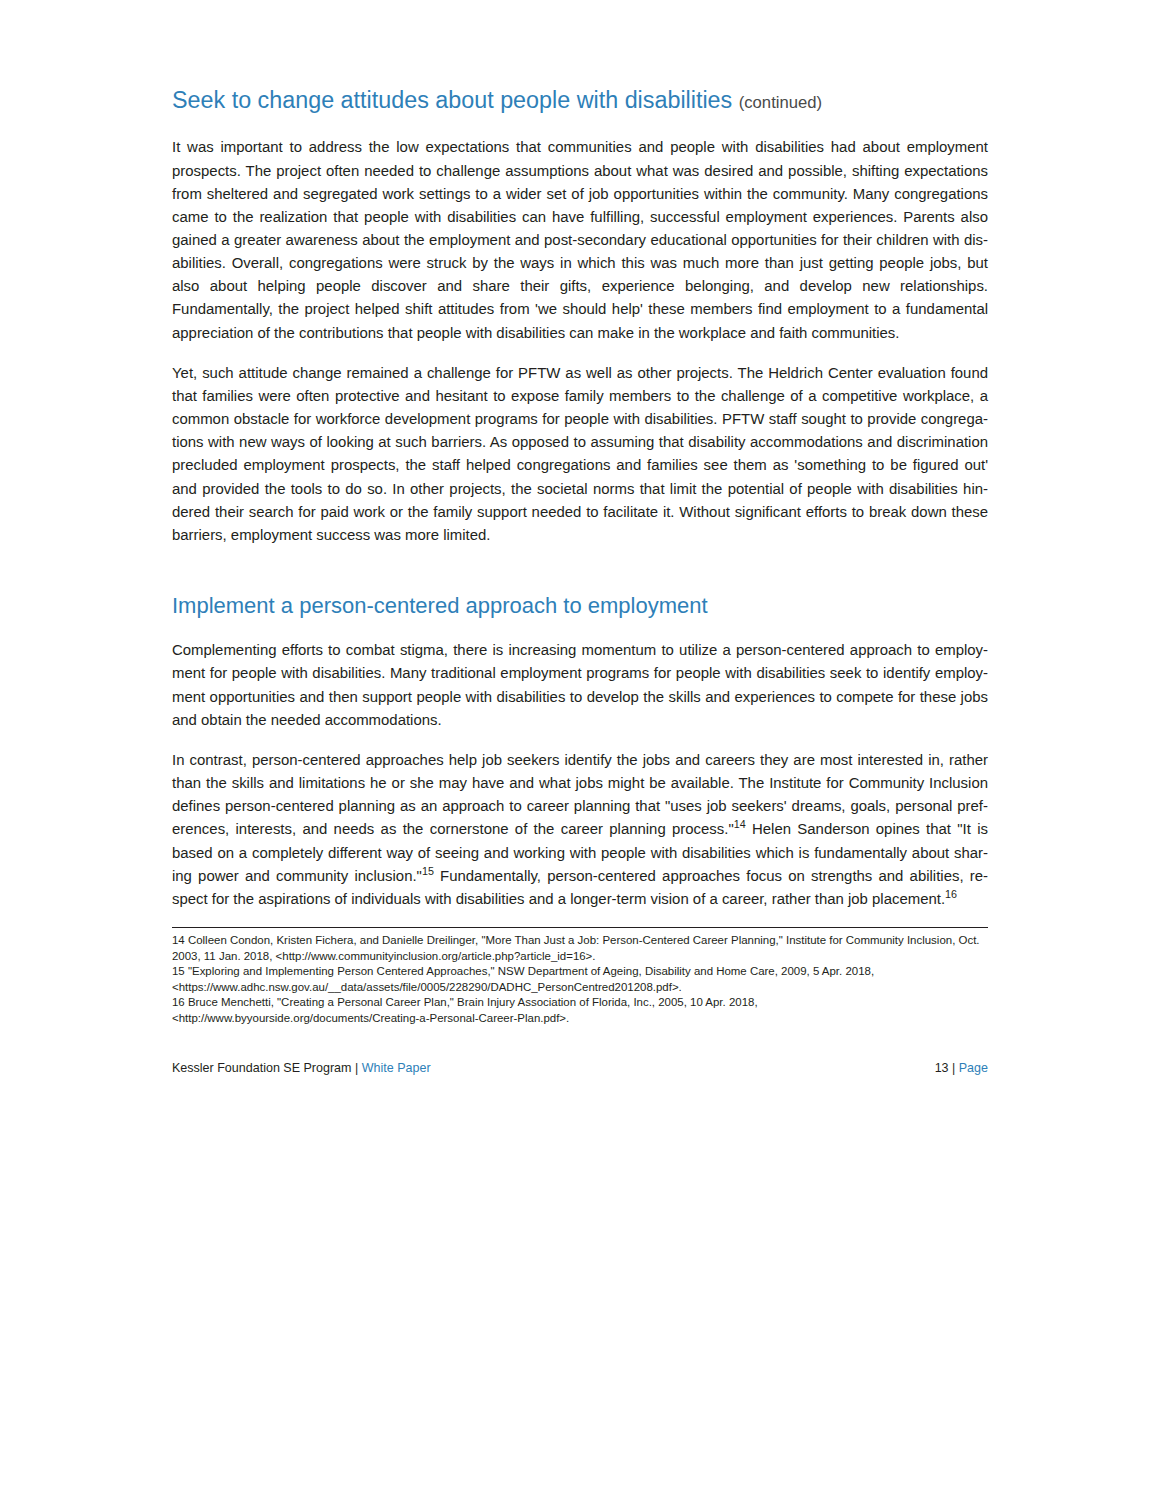Seek to change attitudes about people with disabilities (continued)
It was important to address the low expectations that communities and people with disabilities had about employment prospects. The project often needed to challenge assumptions about what was desired and possible, shifting expectations from sheltered and segregated work settings to a wider set of job opportunities within the community. Many congregations came to the realization that people with disabilities can have fulfilling, successful employment experiences. Parents also gained a greater awareness about the employment and post-secondary educational opportunities for their children with disabilities. Overall, congregations were struck by the ways in which this was much more than just getting people jobs, but also about helping people discover and share their gifts, experience belonging, and develop new relationships. Fundamentally, the project helped shift attitudes from 'we should help' these members find employment to a fundamental appreciation of the contributions that people with disabilities can make in the workplace and faith communities.
Yet, such attitude change remained a challenge for PFTW as well as other projects. The Heldrich Center evaluation found that families were often protective and hesitant to expose family members to the challenge of a competitive workplace, a common obstacle for workforce development programs for people with disabilities. PFTW staff sought to provide congregations with new ways of looking at such barriers. As opposed to assuming that disability accommodations and discrimination precluded employment prospects, the staff helped congregations and families see them as 'something to be figured out' and provided the tools to do so. In other projects, the societal norms that limit the potential of people with disabilities hindered their search for paid work or the family support needed to facilitate it. Without significant efforts to break down these barriers, employment success was more limited.
Implement a person-centered approach to employment
Complementing efforts to combat stigma, there is increasing momentum to utilize a person-centered approach to employment for people with disabilities. Many traditional employment programs for people with disabilities seek to identify employment opportunities and then support people with disabilities to develop the skills and experiences to compete for these jobs and obtain the needed accommodations.
In contrast, person-centered approaches help job seekers identify the jobs and careers they are most interested in, rather than the skills and limitations he or she may have and what jobs might be available. The Institute for Community Inclusion defines person-centered planning as an approach to career planning that "uses job seekers' dreams, goals, personal preferences, interests, and needs as the cornerstone of the career planning process."14 Helen Sanderson opines that "It is based on a completely different way of seeing and working with people with disabilities which is fundamentally about sharing power and community inclusion."15 Fundamentally, person-centered approaches focus on strengths and abilities, respect for the aspirations of individuals with disabilities and a longer-term vision of a career, rather than job placement.16
14 Colleen Condon, Kristen Fichera, and Danielle Dreilinger, "More Than Just a Job: Person-Centered Career Planning," Institute for Community Inclusion, Oct. 2003, 11 Jan. 2018, <http://www.communityinclusion.org/article.php?article_id=16>.
15 "Exploring and Implementing Person Centered Approaches," NSW Department of Ageing, Disability and Home Care, 2009, 5 Apr. 2018, <https://www.adhc.nsw.gov.au/__data/assets/file/0005/228290/DADHC_PersonCentred201208.pdf>.
16 Bruce Menchetti, "Creating a Personal Career Plan," Brain Injury Association of Florida, Inc., 2005, 10 Apr. 2018, <http://www.byyourside.org/documents/Creating-a-Personal-Career-Plan.pdf>.
Kessler Foundation SE Program | White Paper
13 | Page